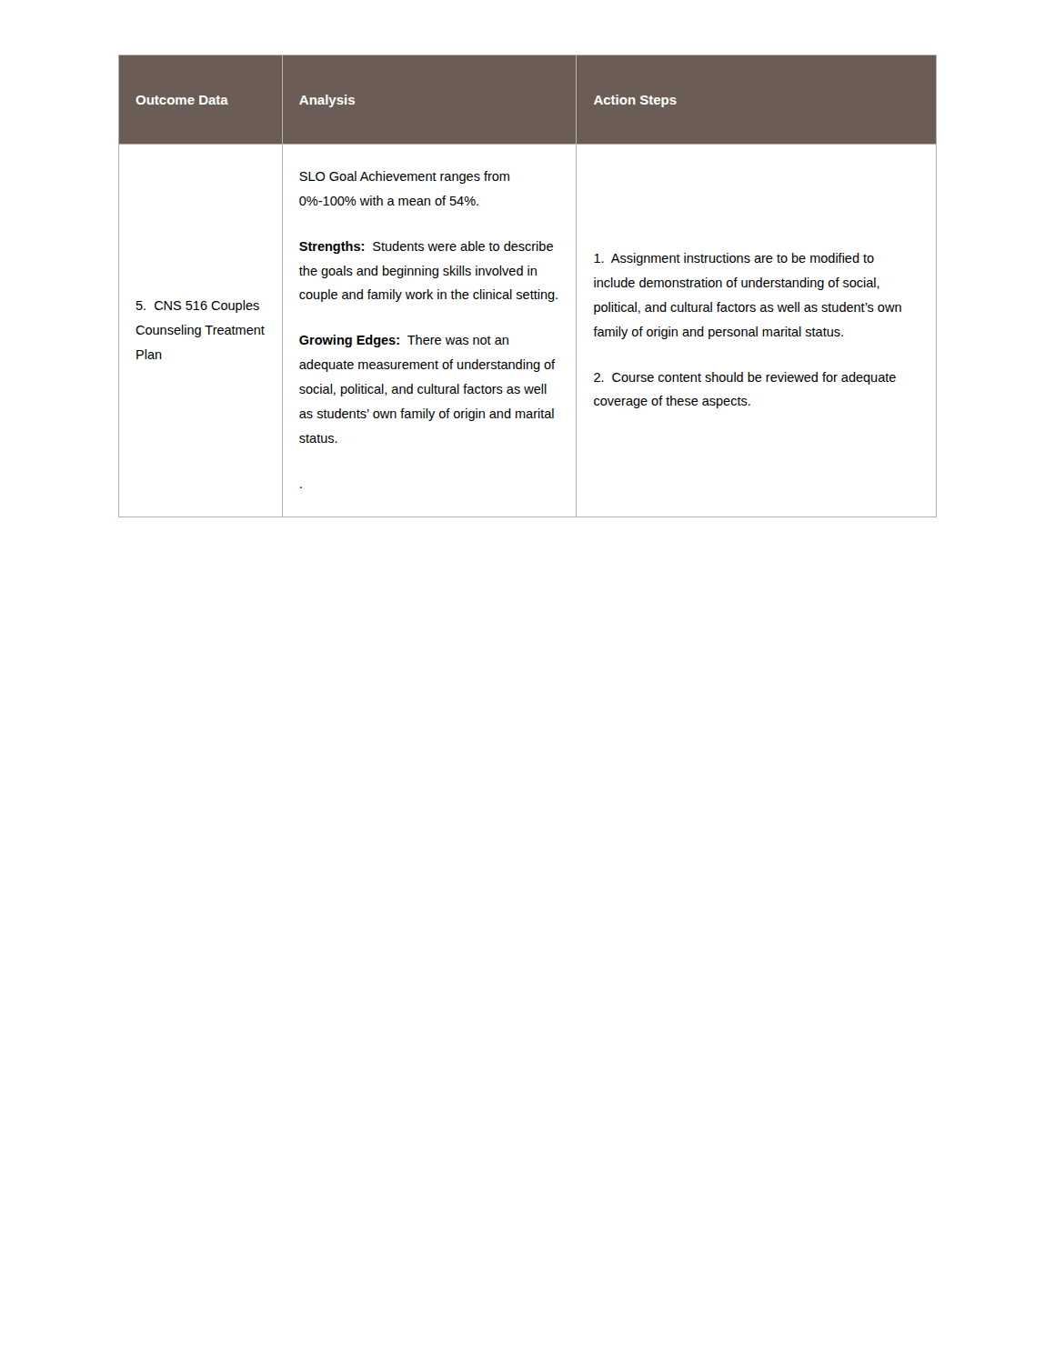| Outcome Data | Analysis | Action Steps |
| --- | --- | --- |
| 5. CNS 516 Couples Counseling Treatment Plan | SLO Goal Achievement ranges from 0%-100% with a mean of 54%. Strengths: Students were able to describe the goals and beginning skills involved in couple and family work in the clinical setting. Growing Edges: There was not an adequate measurement of understanding of social, political, and cultural factors as well as students’ own family of origin and marital status. . | 1. Assignment instructions are to be modified to include demonstration of understanding of social, political, and cultural factors as well as student’s own family of origin and personal marital status. 2. Course content should be reviewed for adequate coverage of these aspects. |